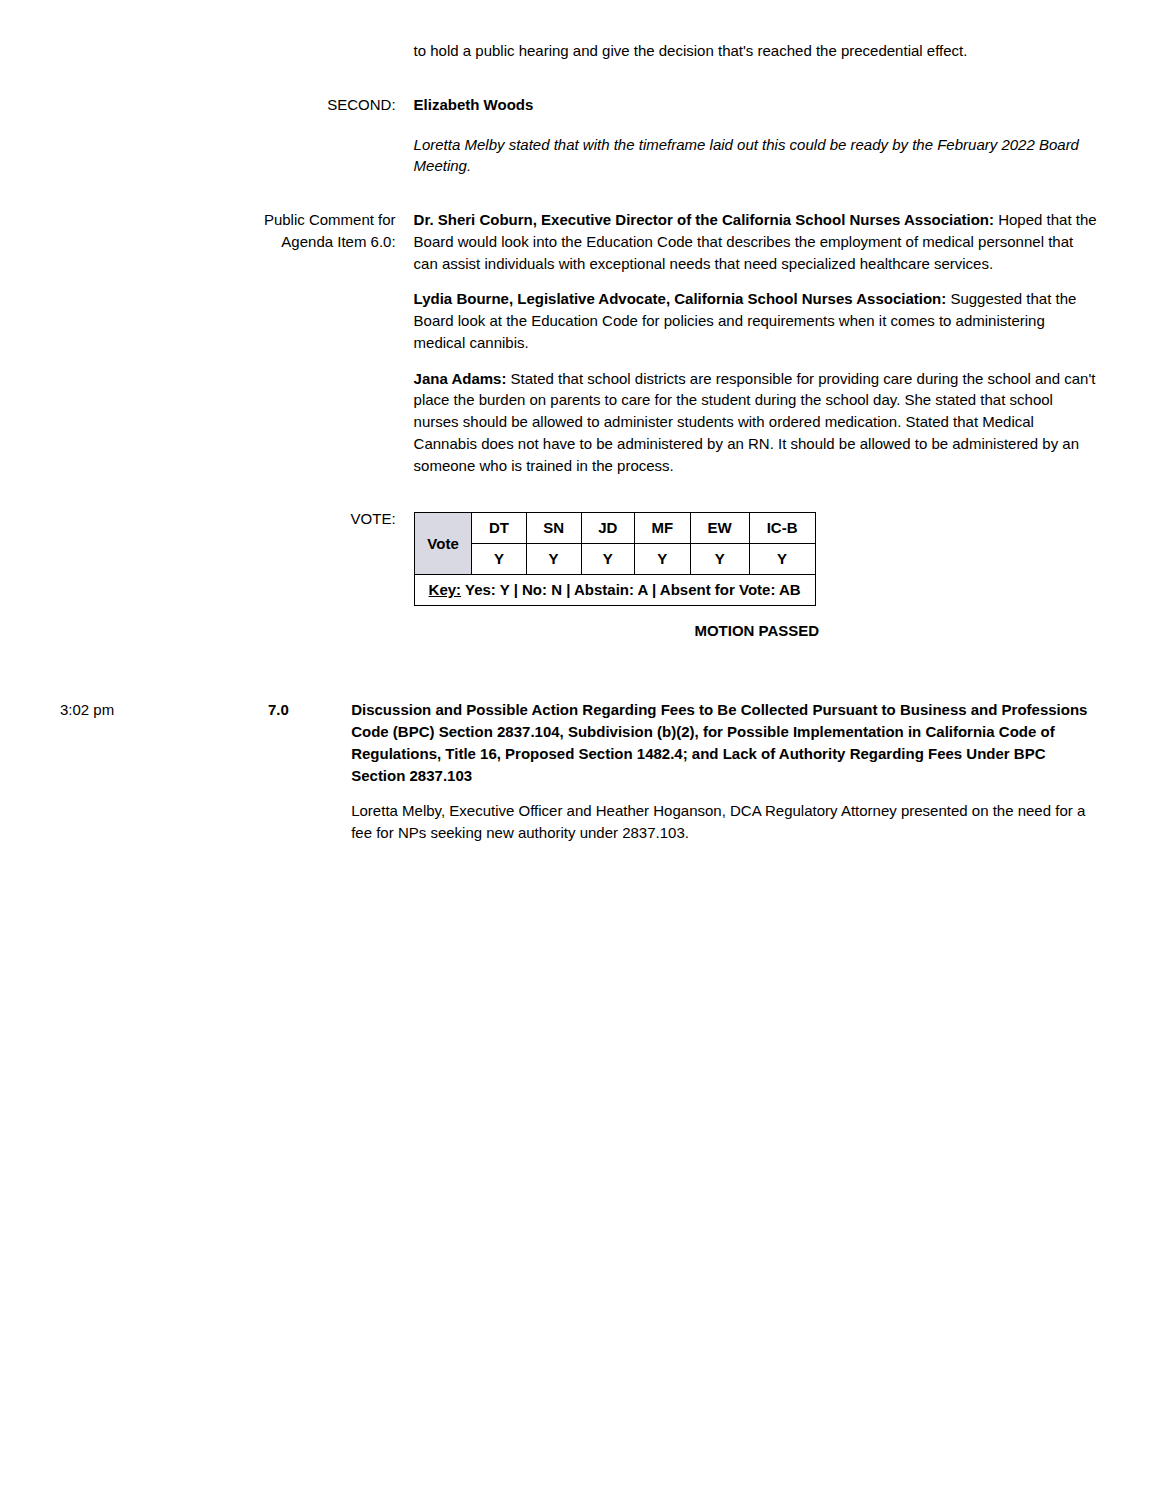to hold a public hearing and give the decision that's reached the precedential effect.
SECOND:
Elizabeth Woods
Loretta Melby stated that with the timeframe laid out this could be ready by the February 2022 Board Meeting.
Public Comment for
Agenda Item 6.0:
Dr. Sheri Coburn, Executive Director of the California School Nurses Association: Hoped that the Board would look into the Education Code that describes the employment of medical personnel that can assist individuals with exceptional needs that need specialized healthcare services.
Lydia Bourne, Legislative Advocate, California School Nurses Association: Suggested that the Board look at the Education Code for policies and requirements when it comes to administering medical cannibis.
Jana Adams: Stated that school districts are responsible for providing care during the school and can't place the burden on parents to care for the student during the school day. She stated that school nurses should be allowed to administer students with ordered medication. Stated that Medical Cannabis does not have to be administered by an RN. It should be allowed to be administered by an someone who is trained in the process.
VOTE:
| Vote | DT | SN | JD | MF | EW | IC-B |
| Y | Y | Y | Y | Y | Y |
| Key: Yes: Y / No: N / Abstain: A / Absent for Vote: AB |
MOTION PASSED
3:02 pm
7.0
Discussion and Possible Action Regarding Fees to Be Collected Pursuant to Business and Professions Code (BPC) Section 2837.104, Subdivision (b)(2), for Possible Implementation in California Code of Regulations, Title 16, Proposed Section 1482.4; and Lack of Authority Regarding Fees Under BPC Section 2837.103
Loretta Melby, Executive Officer and Heather Hoganson, DCA Regulatory Attorney presented on the need for a fee for NPs seeking new authority under 2837.103.